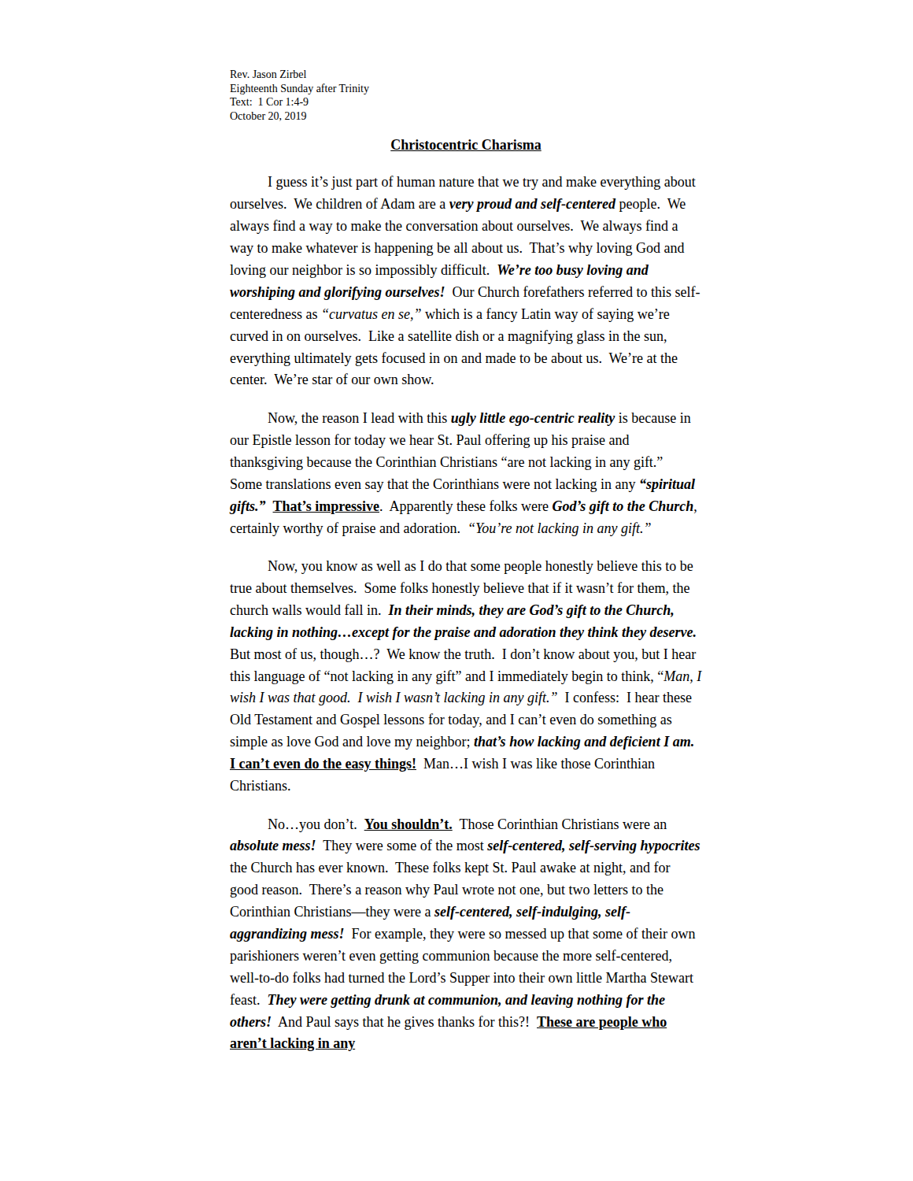Rev. Jason Zirbel
Eighteenth Sunday after Trinity
Text: 1 Cor 1:4-9
October 20, 2019
Christocentric Charisma
I guess it’s just part of human nature that we try and make everything about ourselves. We children of Adam are a very proud and self-centered people. We always find a way to make the conversation about ourselves. We always find a way to make whatever is happening be all about us. That’s why loving God and loving our neighbor is so impossibly difficult. We’re too busy loving and worshiping and glorifying ourselves! Our Church forefathers referred to this self-centeredness as “curvatus en se,” which is a fancy Latin way of saying we’re curved in on ourselves. Like a satellite dish or a magnifying glass in the sun, everything ultimately gets focused in on and made to be about us. We’re at the center. We’re star of our own show.
Now, the reason I lead with this ugly little ego-centric reality is because in our Epistle lesson for today we hear St. Paul offering up his praise and thanksgiving because the Corinthian Christians “are not lacking in any gift.” Some translations even say that the Corinthians were not lacking in any “spiritual gifts.” That’s impressive. Apparently these folks were God’s gift to the Church, certainly worthy of praise and adoration. “You’re not lacking in any gift.”
Now, you know as well as I do that some people honestly believe this to be true about themselves. Some folks honestly believe that if it wasn’t for them, the church walls would fall in. In their minds, they are God’s gift to the Church, lacking in nothing…except for the praise and adoration they think they deserve. But most of us, though…? We know the truth. I don’t know about you, but I hear this language of “not lacking in any gift” and I immediately begin to think, “Man, I wish I was that good. I wish I wasn’t lacking in any gift.” I confess: I hear these Old Testament and Gospel lessons for today, and I can’t even do something as simple as love God and love my neighbor; that’s how lacking and deficient I am. I can’t even do the easy things! Man…I wish I was like those Corinthian Christians.
No…you don’t. You shouldn’t. Those Corinthian Christians were an absolute mess! They were some of the most self-centered, self-serving hypocrites the Church has ever known. These folks kept St. Paul awake at night, and for good reason. There’s a reason why Paul wrote not one, but two letters to the Corinthian Christians—they were a self-centered, self-indulging, self-aggrandizing mess! For example, they were so messed up that some of their own parishioners weren’t even getting communion because the more self-centered, well-to-do folks had turned the Lord’s Supper into their own little Martha Stewart feast. They were getting drunk at communion, and leaving nothing for the others! And Paul says that he gives thanks for this?! These are people who aren’t lacking in any